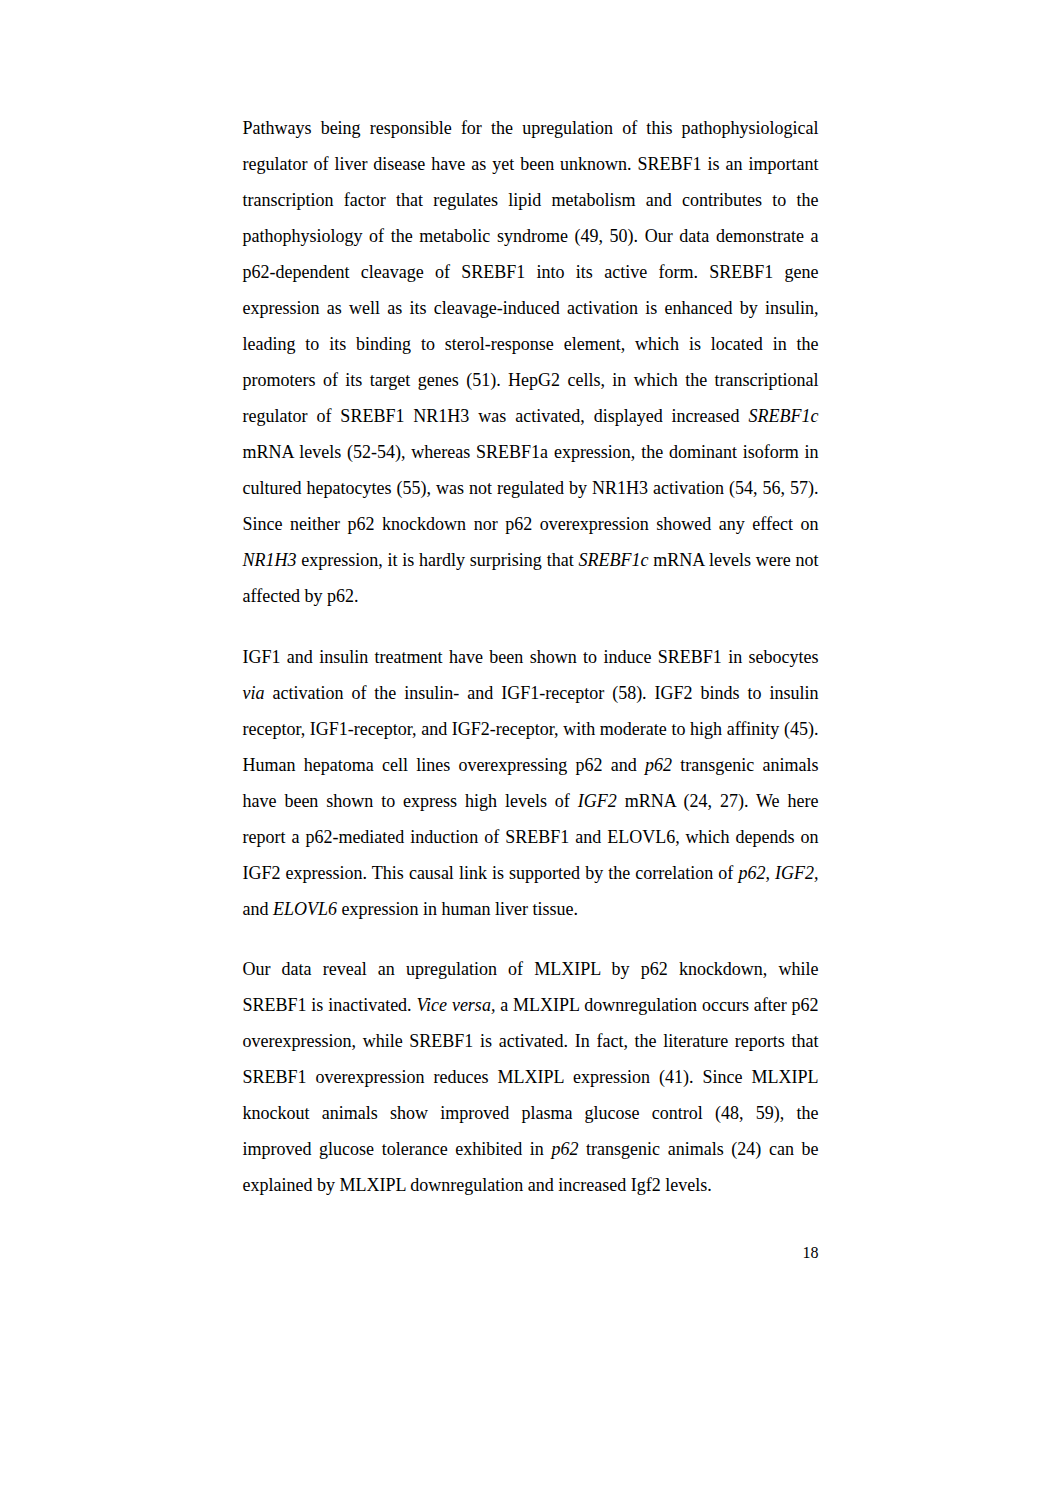Pathways being responsible for the upregulation of this pathophysiological regulator of liver disease have as yet been unknown. SREBF1 is an important transcription factor that regulates lipid metabolism and contributes to the pathophysiology of the metabolic syndrome (49, 50). Our data demonstrate a p62-dependent cleavage of SREBF1 into its active form. SREBF1 gene expression as well as its cleavage-induced activation is enhanced by insulin, leading to its binding to sterol-response element, which is located in the promoters of its target genes (51). HepG2 cells, in which the transcriptional regulator of SREBF1 NR1H3 was activated, displayed increased SREBF1c mRNA levels (52-54), whereas SREBF1a expression, the dominant isoform in cultured hepatocytes (55), was not regulated by NR1H3 activation (54, 56, 57). Since neither p62 knockdown nor p62 overexpression showed any effect on NR1H3 expression, it is hardly surprising that SREBF1c mRNA levels were not affected by p62.
IGF1 and insulin treatment have been shown to induce SREBF1 in sebocytes via activation of the insulin- and IGF1-receptor (58). IGF2 binds to insulin receptor, IGF1-receptor, and IGF2-receptor, with moderate to high affinity (45). Human hepatoma cell lines overexpressing p62 and p62 transgenic animals have been shown to express high levels of IGF2 mRNA (24, 27). We here report a p62-mediated induction of SREBF1 and ELOVL6, which depends on IGF2 expression. This causal link is supported by the correlation of p62, IGF2, and ELOVL6 expression in human liver tissue.
Our data reveal an upregulation of MLXIPL by p62 knockdown, while SREBF1 is inactivated. Vice versa, a MLXIPL downregulation occurs after p62 overexpression, while SREBF1 is activated. In fact, the literature reports that SREBF1 overexpression reduces MLXIPL expression (41). Since MLXIPL knockout animals show improved plasma glucose control (48, 59), the improved glucose tolerance exhibited in p62 transgenic animals (24) can be explained by MLXIPL downregulation and increased Igf2 levels.
18